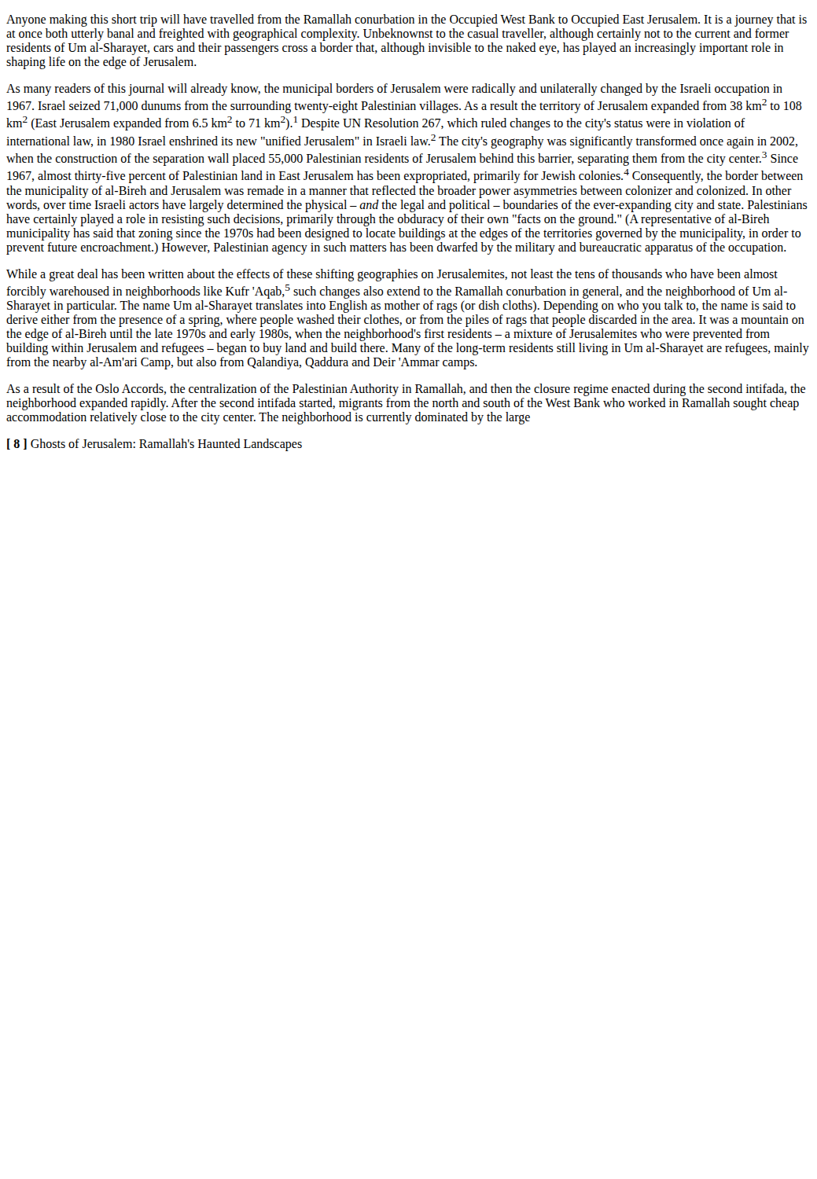Anyone making this short trip will have travelled from the Ramallah conurbation in the Occupied West Bank to Occupied East Jerusalem. It is a journey that is at once both utterly banal and freighted with geographical complexity. Unbeknownst to the casual traveller, although certainly not to the current and former residents of Um al-Sharayet, cars and their passengers cross a border that, although invisible to the naked eye, has played an increasingly important role in shaping life on the edge of Jerusalem.
As many readers of this journal will already know, the municipal borders of Jerusalem were radically and unilaterally changed by the Israeli occupation in 1967. Israel seized 71,000 dunums from the surrounding twenty-eight Palestinian villages. As a result the territory of Jerusalem expanded from 38 km2 to 108 km2 (East Jerusalem expanded from 6.5 km2 to 71 km2).1 Despite UN Resolution 267, which ruled changes to the city's status were in violation of international law, in 1980 Israel enshrined its new "unified Jerusalem" in Israeli law.2 The city's geography was significantly transformed once again in 2002, when the construction of the separation wall placed 55,000 Palestinian residents of Jerusalem behind this barrier, separating them from the city center.3 Since 1967, almost thirty-five percent of Palestinian land in East Jerusalem has been expropriated, primarily for Jewish colonies.4 Consequently, the border between the municipality of al-Bireh and Jerusalem was remade in a manner that reflected the broader power asymmetries between colonizer and colonized. In other words, over time Israeli actors have largely determined the physical – and the legal and political – boundaries of the ever-expanding city and state. Palestinians have certainly played a role in resisting such decisions, primarily through the obduracy of their own "facts on the ground." (A representative of al-Bireh municipality has said that zoning since the 1970s had been designed to locate buildings at the edges of the territories governed by the municipality, in order to prevent future encroachment.) However, Palestinian agency in such matters has been dwarfed by the military and bureaucratic apparatus of the occupation.
While a great deal has been written about the effects of these shifting geographies on Jerusalemites, not least the tens of thousands who have been almost forcibly warehoused in neighborhoods like Kufr 'Aqab,5 such changes also extend to the Ramallah conurbation in general, and the neighborhood of Um al-Sharayet in particular. The name Um al-Sharayet translates into English as mother of rags (or dish cloths). Depending on who you talk to, the name is said to derive either from the presence of a spring, where people washed their clothes, or from the piles of rags that people discarded in the area. It was a mountain on the edge of al-Bireh until the late 1970s and early 1980s, when the neighborhood's first residents – a mixture of Jerusalemites who were prevented from building within Jerusalem and refugees – began to buy land and build there. Many of the long-term residents still living in Um al-Sharayet are refugees, mainly from the nearby al-Am'ari Camp, but also from Qalandiya, Qaddura and Deir 'Ammar camps.
As a result of the Oslo Accords, the centralization of the Palestinian Authority in Ramallah, and then the closure regime enacted during the second intifada, the neighborhood expanded rapidly. After the second intifada started, migrants from the north and south of the West Bank who worked in Ramallah sought cheap accommodation relatively close to the city center. The neighborhood is currently dominated by the large
[ 8 ] Ghosts of Jerusalem: Ramallah's Haunted Landscapes